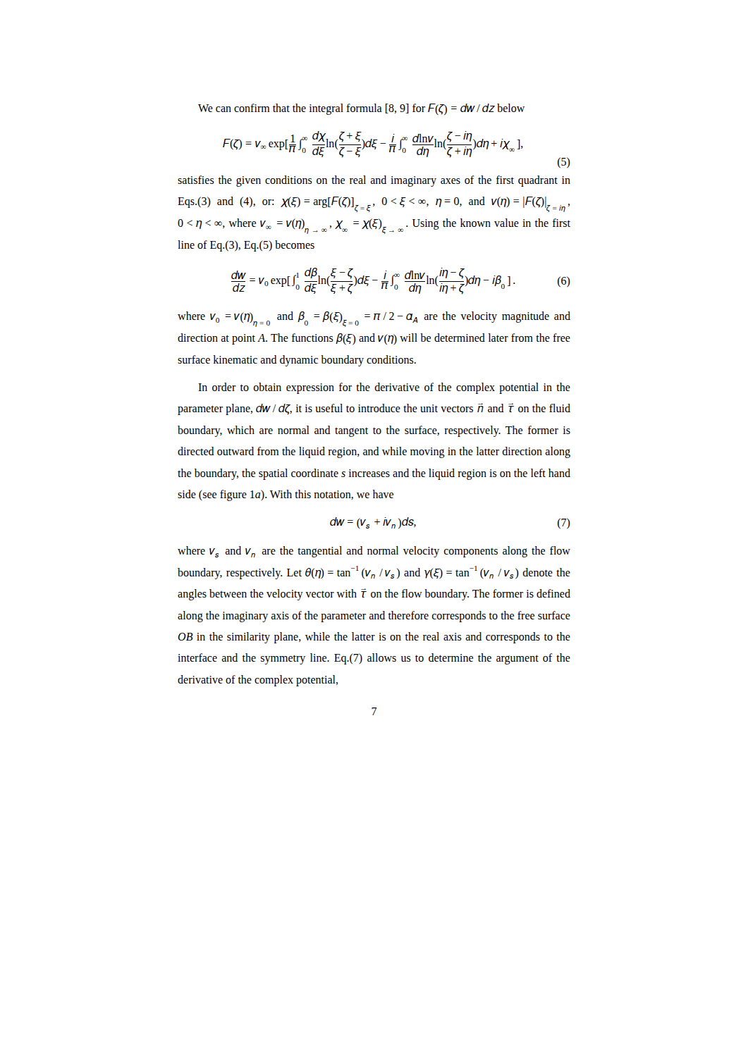We can confirm that the integral formula [8, 9] for F(ζ)=dw/dz below
F(ζ)= v∞ exp [ 1π ∫0∞ dχdξ ln (ζ+ξζ−ξ) dξ − iπ ∫0∞ dlnvdη ln (ζ−iηζ+iη) dη + iχ∞ ] , (5)
satisfies the given conditions on the real and imaginary axes of the first quadrant in Eqs.(3) and (4), or: χ(ξ)=arg[F(ζ)]ζ=ξ, 0<ξ<∞, η=0, and v(η)=|F(ζ)|ζ=iη, 0<η<∞, where v∞=v(η)η→∞, χ∞=χ(ξ)ξ→∞. Using the known value in the first line of Eq.(3), Eq.(5) becomes
dwdz = v0 exp [ ∫01 dβdξ ln (ξ−ζξ+ζ) dξ − iπ ∫0∞ dlnvdη ln (iη−ζiη+ζ) dη − iβ0 ] . (6)
where v0=v(η)η=0 and β0=β(ξ)ξ=0=π/2−αA are the velocity magnitude and direction at point A. The functions β(ξ) and v(η) will be determined later from the free surface kinematic and dynamic boundary conditions.
In order to obtain expression for the derivative of the complex potential in the parameter plane, dw/dζ, it is useful to introduce the unit vectors n→ and τ→ on the fluid boundary, which are normal and tangent to the surface, respectively. The former is directed outward from the liquid region, and while moving in the latter direction along the boundary, the spatial coordinate s increases and the liquid region is on the left hand side (see figure 1a). With this notation, we have
dw= (vs+ivn) ds, (7)
where vs and vn are the tangential and normal velocity components along the flow boundary, respectively. Let θ(η)=tan−1(vn/vs) and γ(ξ)=tan−1(vn/vs) denote the angles between the velocity vector with τ→ on the flow boundary. The former is defined along the imaginary axis of the parameter and therefore corresponds to the free surface OB in the similarity plane, while the latter is on the real axis and corresponds to the interface and the symmetry line. Eq.(7) allows us to determine the argument of the derivative of the complex potential,
7